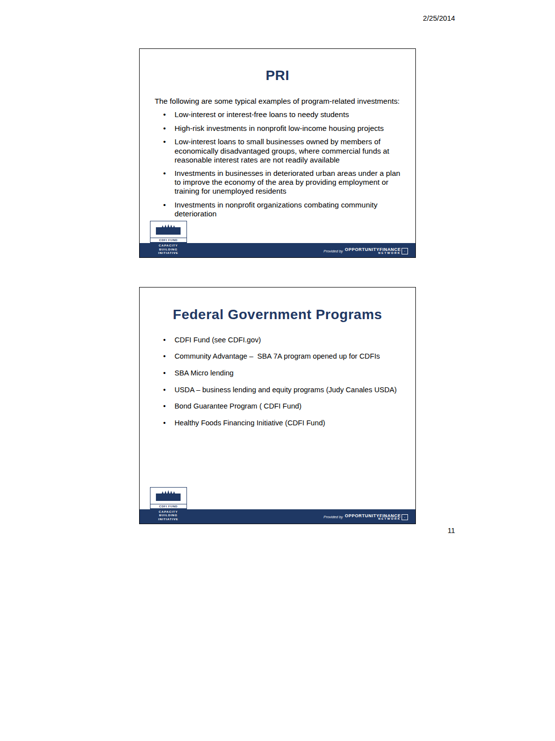2/25/2014
PRI
The following are some typical examples of program-related investments:
Low-interest or interest-free loans to needy students
High-risk investments in nonprofit low-income housing projects
Low-interest loans to small businesses owned by members of economically disadvantaged groups, where commercial funds at reasonable interest rates are not readily available
Investments in businesses in deteriorated urban areas under a plan to improve the economy of the area by providing employment or training for unemployed residents
Investments in nonprofit organizations combating community deterioration
CDFI FUND
CAPACITY
BUILDING
INITIATIVE
Provided by OPPORTUNITYFINANCENETWORK
Federal Government Programs
CDFI Fund (see CDFI.gov)
Community Advantage – SBA 7A program opened up for CDFIs
SBA Micro lending
USDA – business lending and equity programs (Judy Canales USDA)
Bond Guarantee Program ( CDFI Fund)
Healthy Foods Financing Initiative (CDFI Fund)
CDFI FUND
CAPACITY
BUILDING
INITIATIVE
Provided by OPPORTUNITYFINANCENETWORK
11